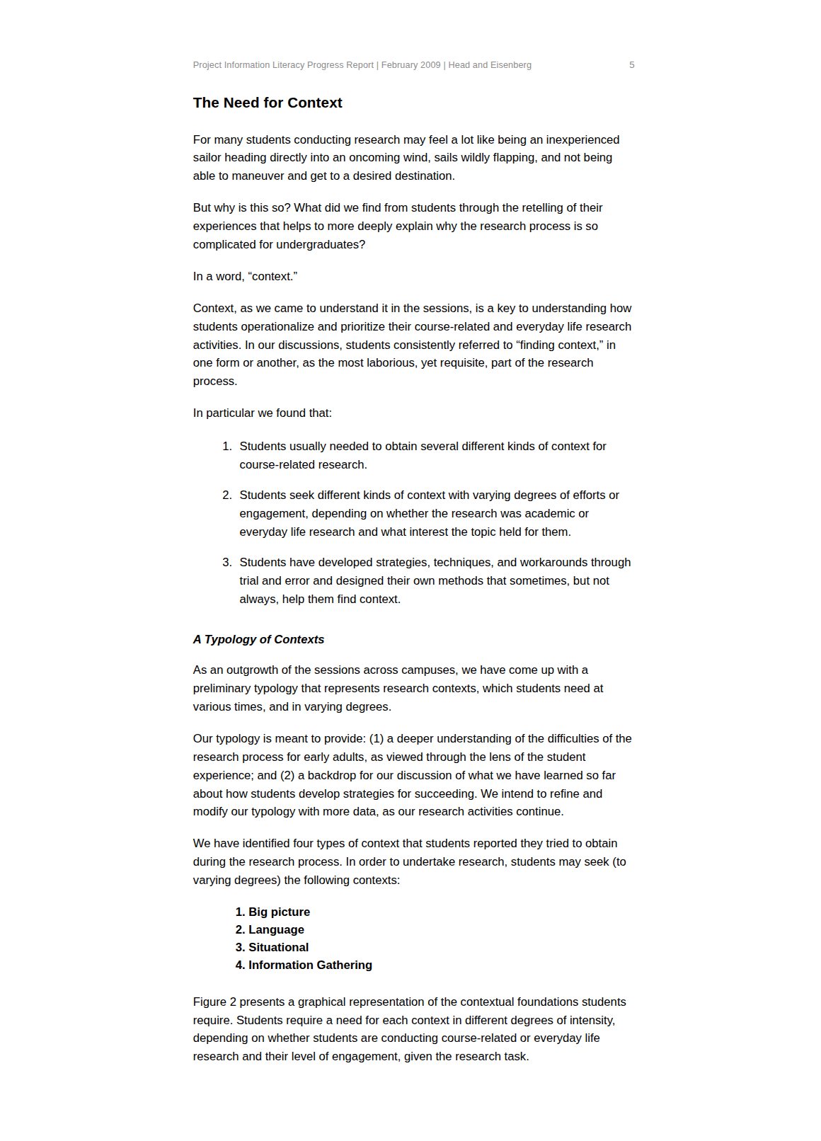Project Information Literacy Progress Report | February 2009 | Head and Eisenberg 5
The Need for Context
For many students conducting research may feel a lot like being an inexperienced sailor heading directly into an oncoming wind, sails wildly flapping, and not being able to maneuver and get to a desired destination.
But why is this so? What did we find from students through the retelling of their experiences that helps to more deeply explain why the research process is so complicated for undergraduates?
In a word, “context.”
Context, as we came to understand it in the sessions, is a key to understanding how students operationalize and prioritize their course-related and everyday life research activities. In our discussions, students consistently referred to “finding context,” in one form or another, as the most laborious, yet requisite, part of the research process.
In particular we found that:
Students usually needed to obtain several different kinds of context for course-related research.
Students seek different kinds of context with varying degrees of efforts or engagement, depending on whether the research was academic or everyday life research and what interest the topic held for them.
Students have developed strategies, techniques, and workarounds through trial and error and designed their own methods that sometimes, but not always, help them find context.
A Typology of Contexts
As an outgrowth of the sessions across campuses, we have come up with a preliminary typology that represents research contexts, which students need at various times, and in varying degrees.
Our typology is meant to provide: (1) a deeper understanding of the difficulties of the research process for early adults, as viewed through the lens of the student experience; and (2) a backdrop for our discussion of what we have learned so far about how students develop strategies for succeeding. We intend to refine and modify our typology with more data, as our research activities continue.
We have identified four types of context that students reported they tried to obtain during the research process. In order to undertake research, students may seek (to varying degrees) the following contexts:
1. Big picture
2. Language
3. Situational
4. Information Gathering
Figure 2 presents a graphical representation of the contextual foundations students require. Students require a need for each context in different degrees of intensity, depending on whether students are conducting course-related or everyday life research and their level of engagement, given the research task.